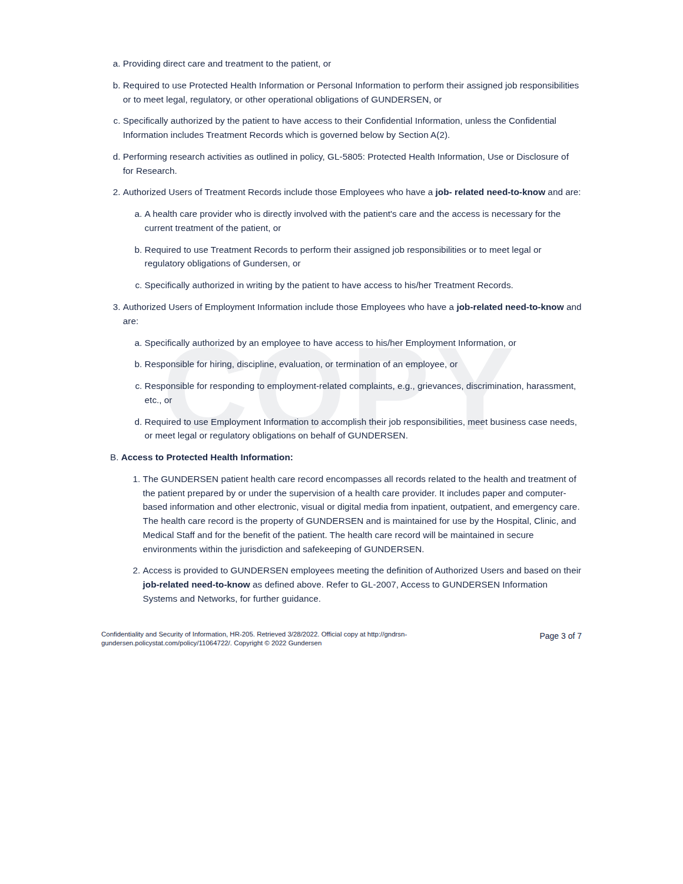COPY
Providing direct care and treatment to the patient, or
Required to use Protected Health Information or Personal Information to perform their assigned job responsibilities or to meet legal, regulatory, or other operational obligations of GUNDERSEN, or
Specifically authorized by the patient to have access to their Confidential Information, unless the Confidential Information includes Treatment Records which is governed below by Section A(2).
Performing research activities as outlined in policy, GL-5805: Protected Health Information, Use or Disclosure of for Research.
Authorized Users of Treatment Records include those Employees who have a job- related need-to-know and are:
A health care provider who is directly involved with the patient's care and the access is necessary for the current treatment of the patient, or
Required to use Treatment Records to perform their assigned job responsibilities or to meet legal or regulatory obligations of Gundersen, or
Specifically authorized in writing by the patient to have access to his/her Treatment Records.
Authorized Users of Employment Information include those Employees who have a job-related need-to-know and are:
Specifically authorized by an employee to have access to his/her Employment Information, or
Responsible for hiring, discipline, evaluation, or termination of an employee, or
Responsible for responding to employment-related complaints, e.g., grievances, discrimination, harassment, etc., or
Required to use Employment Information to accomplish their job responsibilities, meet business case needs, or meet legal or regulatory obligations on behalf of GUNDERSEN.
Access to Protected Health Information:
The GUNDERSEN patient health care record encompasses all records related to the health and treatment of the patient prepared by or under the supervision of a health care provider. It includes paper and computer-based information and other electronic, visual or digital media from inpatient, outpatient, and emergency care. The health care record is the property of GUNDERSEN and is maintained for use by the Hospital, Clinic, and Medical Staff and for the benefit of the patient. The health care record will be maintained in secure environments within the jurisdiction and safekeeping of GUNDERSEN.
Access is provided to GUNDERSEN employees meeting the definition of Authorized Users and based on their job-related need-to-know as defined above. Refer to GL-2007, Access to GUNDERSEN Information Systems and Networks, for further guidance.
Confidentiality and Security of Information, HR-205. Retrieved 3/28/2022. Official copy at http://gndrsn-gundersen.policystat.com/policy/11064722/. Copyright © 2022 Gundersen
Page 3 of 7